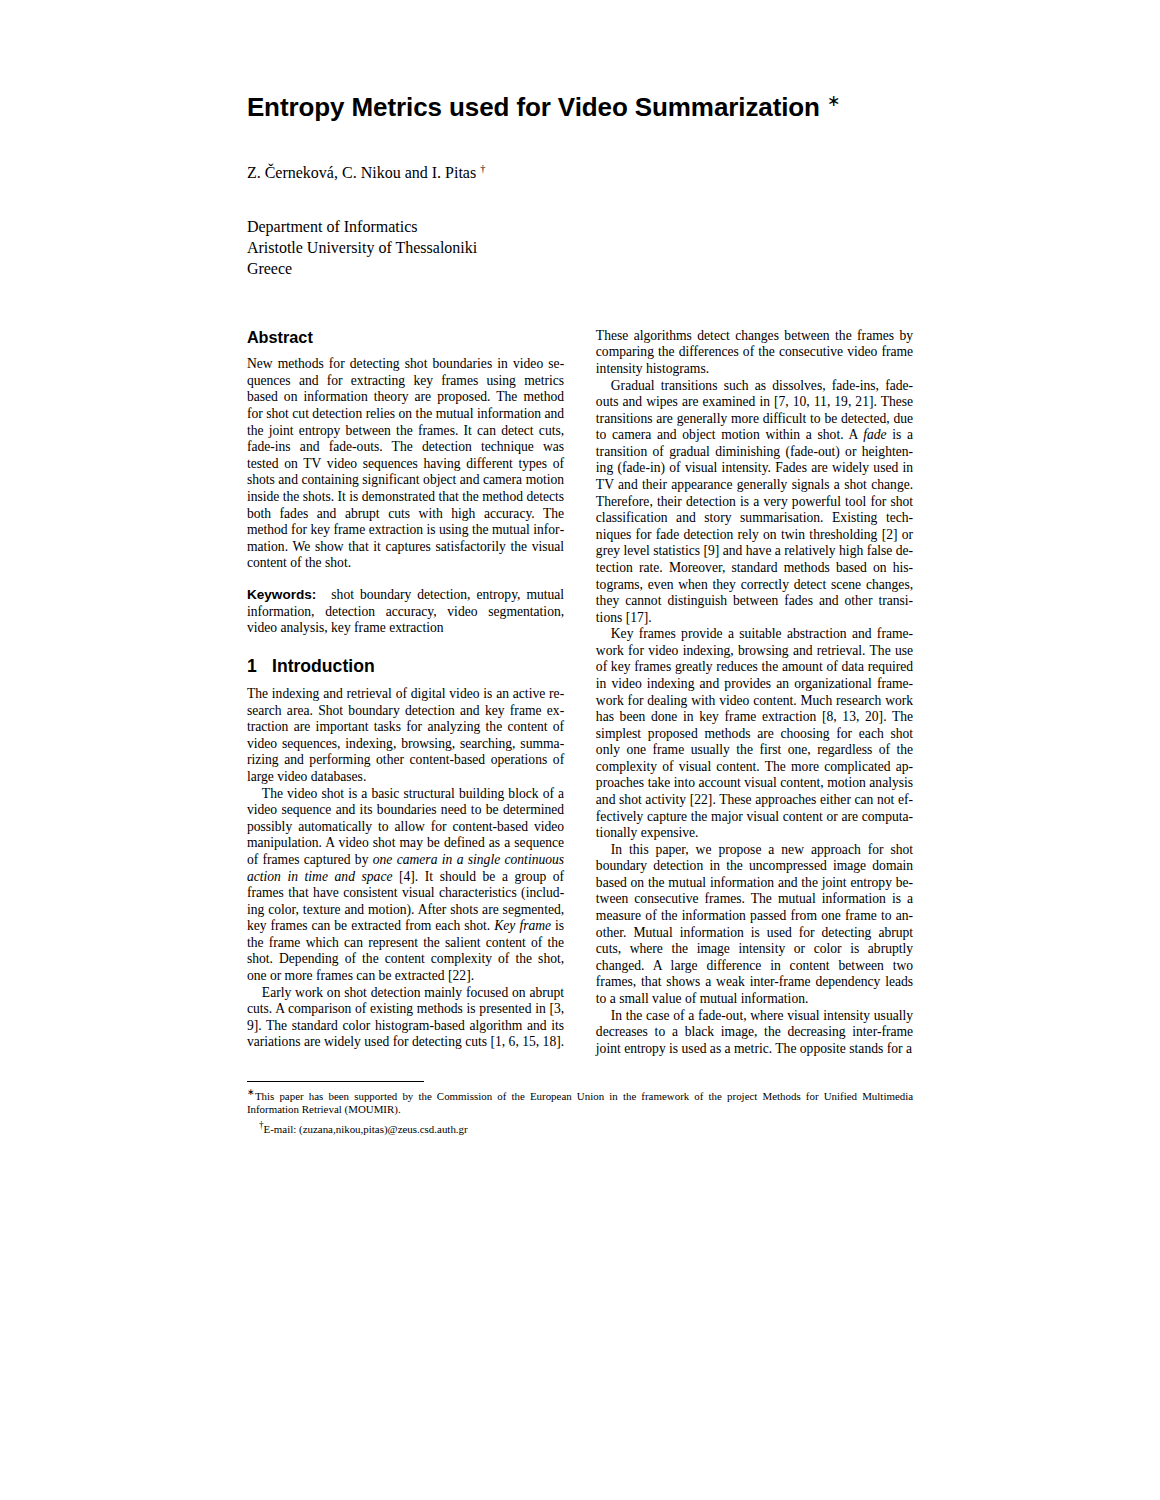Entropy Metrics used for Video Summarization ∗
Z. Černeková, C. Nikou and I. Pitas †
Department of Informatics
Aristotle University of Thessaloniki
Greece
Abstract
New methods for detecting shot boundaries in video sequences and for extracting key frames using metrics based on information theory are proposed. The method for shot cut detection relies on the mutual information and the joint entropy between the frames. It can detect cuts, fade-ins and fade-outs. The detection technique was tested on TV video sequences having different types of shots and containing significant object and camera motion inside the shots. It is demonstrated that the method detects both fades and abrupt cuts with high accuracy. The method for key frame extraction is using the mutual information. We show that it captures satisfactorily the visual content of the shot.
Keywords: shot boundary detection, entropy, mutual information, detection accuracy, video segmentation, video analysis, key frame extraction
1 Introduction
The indexing and retrieval of digital video is an active research area. Shot boundary detection and key frame extraction are important tasks for analyzing the content of video sequences, indexing, browsing, searching, summarizing and performing other content-based operations of large video databases.
The video shot is a basic structural building block of a video sequence and its boundaries need to be determined possibly automatically to allow for content-based video manipulation. A video shot may be defined as a sequence of frames captured by one camera in a single continuous action in time and space [4]. It should be a group of frames that have consistent visual characteristics (including color, texture and motion). After shots are segmented, key frames can be extracted from each shot. Key frame is the frame which can represent the salient content of the shot. Depending of the content complexity of the shot, one or more frames can be extracted [22].
Early work on shot detection mainly focused on abrupt cuts. A comparison of existing methods is presented in [3, 9]. The standard color histogram-based algorithm and its variations are widely used for detecting cuts [1, 6, 15, 18]. These algorithms detect changes between the frames by comparing the differences of the consecutive video frame intensity histograms.
Gradual transitions such as dissolves, fade-ins, fade-outs and wipes are examined in [7, 10, 11, 19, 21]. These transitions are generally more difficult to be detected, due to camera and object motion within a shot. A fade is a transition of gradual diminishing (fade-out) or heightening (fade-in) of visual intensity. Fades are widely used in TV and their appearance generally signals a shot change. Therefore, their detection is a very powerful tool for shot classification and story summarisation. Existing techniques for fade detection rely on twin thresholding [2] or grey level statistics [9] and have a relatively high false detection rate. Moreover, standard methods based on histograms, even when they correctly detect scene changes, they cannot distinguish between fades and other transitions [17].
Key frames provide a suitable abstraction and framework for video indexing, browsing and retrieval. The use of key frames greatly reduces the amount of data required in video indexing and provides an organizational framework for dealing with video content. Much research work has been done in key frame extraction [8, 13, 20]. The simplest proposed methods are choosing for each shot only one frame usually the first one, regardless of the complexity of visual content. The more complicated approaches take into account visual content, motion analysis and shot activity [22]. These approaches either can not effectively capture the major visual content or are computationally expensive.
In this paper, we propose a new approach for shot boundary detection in the uncompressed image domain based on the mutual information and the joint entropy between consecutive frames. The mutual information is a measure of the information passed from one frame to another. Mutual information is used for detecting abrupt cuts, where the image intensity or color is abruptly changed. A large difference in content between two frames, that shows a weak inter-frame dependency leads to a small value of mutual information.
In the case of a fade-out, where visual intensity usually decreases to a black image, the decreasing inter-frame joint entropy is used as a metric. The opposite stands for a
∗This paper has been supported by the Commission of the European Union in the framework of the project Methods for Unified Multimedia Information Retrieval (MOUMIR).
†E-mail: (zuzana,nikou,pitas)@zeus.csd.auth.gr